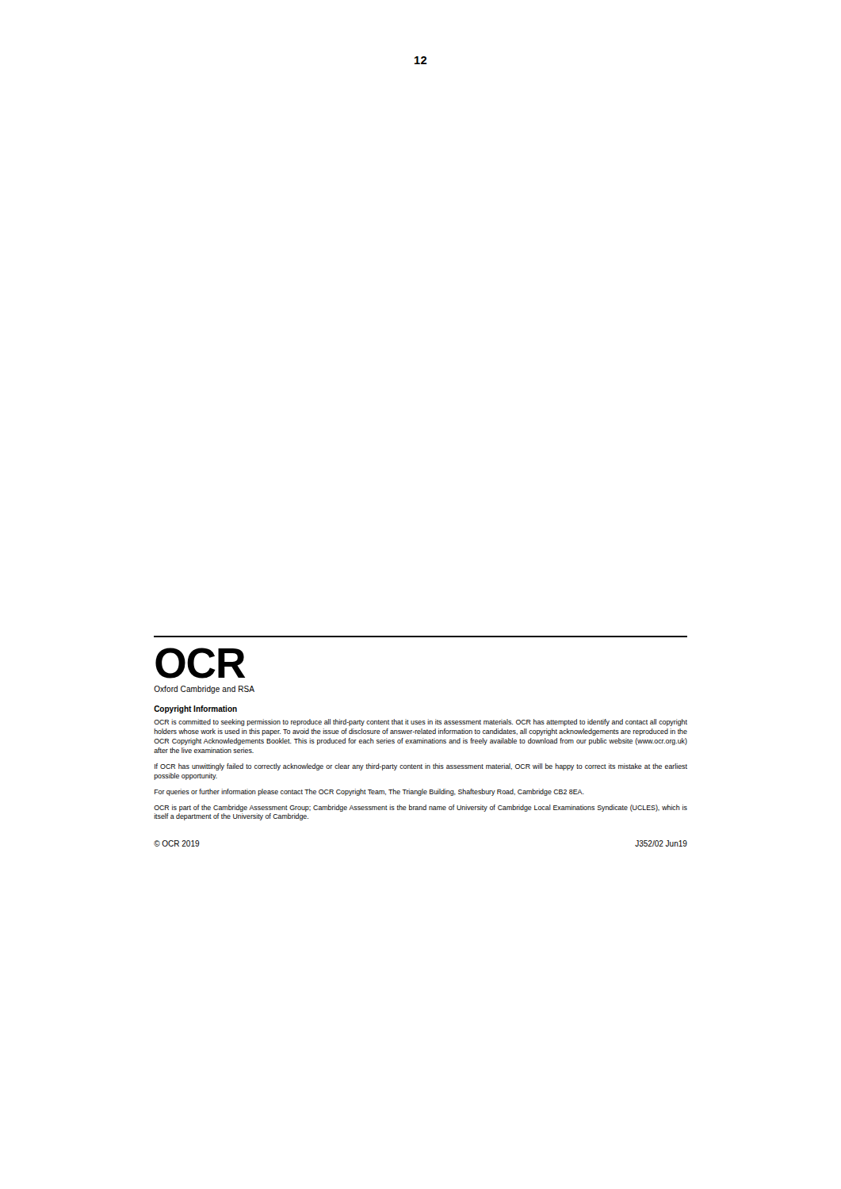12
OCR Oxford Cambridge and RSA
Copyright Information
OCR is committed to seeking permission to reproduce all third-party content that it uses in its assessment materials. OCR has attempted to identify and contact all copyright holders whose work is used in this paper. To avoid the issue of disclosure of answer-related information to candidates, all copyright acknowledgements are reproduced in the OCR Copyright Acknowledgements Booklet. This is produced for each series of examinations and is freely available to download from our public website (www.ocr.org.uk) after the live examination series.
If OCR has unwittingly failed to correctly acknowledge or clear any third-party content in this assessment material, OCR will be happy to correct its mistake at the earliest possible opportunity.
For queries or further information please contact The OCR Copyright Team, The Triangle Building, Shaftesbury Road, Cambridge CB2 8EA.
OCR is part of the Cambridge Assessment Group; Cambridge Assessment is the brand name of University of Cambridge Local Examinations Syndicate (UCLES), which is itself a department of the University of Cambridge.
© OCR 2019
J352/02 Jun19